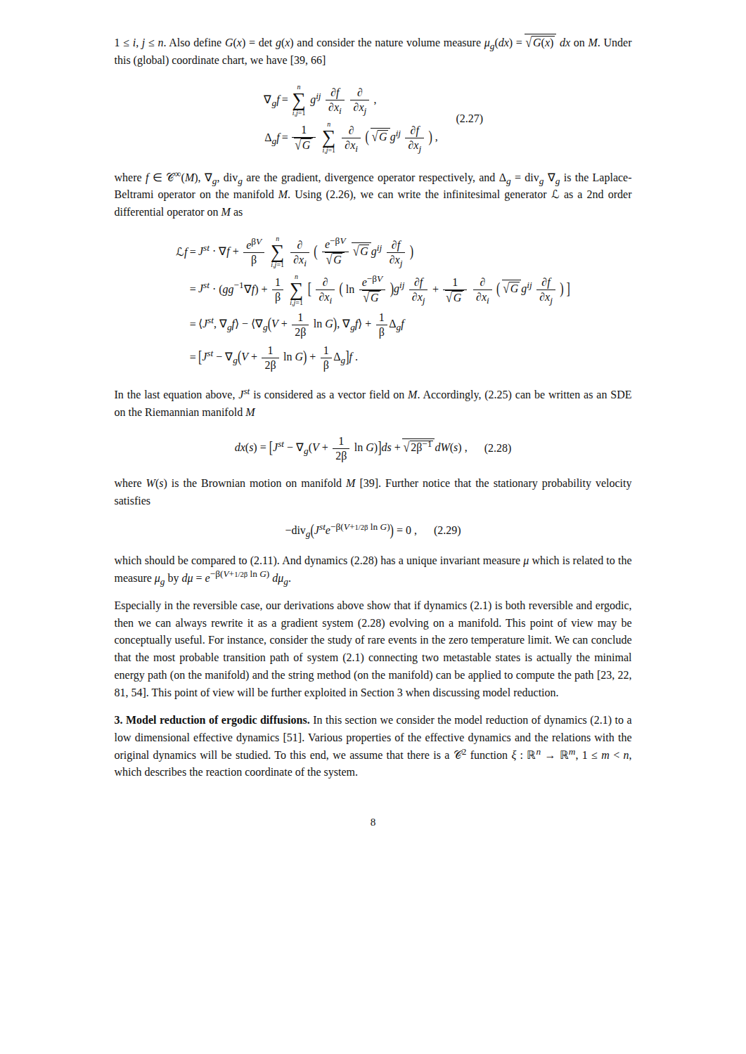1 ≤ i, j ≤ n. Also define G(x) = det g(x) and consider the nature volume measure μg(dx) = √G(x) dx on M. Under this (global) coordinate chart, we have [39, 66]
| ∇ g f | = | n ∑ i , j =1 g ij ∂ f ∂ x i ∂ ∂ x j , |
| Δ g f | = | 1 √ G n ∑ i , j =1 ∂ ∂ x i ( √ G g ij ∂ f ∂ x j ) , |
(2.27)
where f ∈ 𝒞∞(M), ∇g, divg are the gradient, divergence operator respectively, and Δg = divg ∇g is the Laplace-Beltrami operator on the manifold M. Using (2.26), we can write the infinitesimal generator ℒ as a 2nd order differential operator on M as
| ℒ f | = | J st · ∇ f + e β V β n ∑ i , j =1 ∂ ∂ x i ( e −β V √ G √ G g ij ∂ f ∂ x j ) |
| | = | J st · ( gg −1 ∇ f ) + 1 β n ∑ i , j =1 [ ∂ ∂ x i ( ln e −β V √ G ) g ij ∂ f ∂ x j + 1 √ G ∂ ∂ x i ( √ G g ij ∂ f ∂ x j ) ] |
| | = | ⟨ J st , ∇ g f ⟩ − ⟨∇ g ( V + 1 2β ln G ) , ∇ g f ⟩ + 1 β Δ g f |
| | = | [ J st − ∇ g ( V + 1 2β ln G ) + 1 β Δ g ] f . |
In the last equation above, Jst is considered as a vector field on M. Accordingly, (2.25) can be written as an SDE on the Riemannian manifold M
dx(s) = [Jst − ∇g(V + 12β ln G)] ds + √2β−1 dW(s) ,
(2.28)
where W(s) is the Brownian motion on manifold M [39]. Further notice that the stationary probability velocity satisfies
−divg(Jste−β(V+1/2β ln G)) = 0 ,
(2.29)
which should be compared to (2.11). And dynamics (2.28) has a unique invariant measure μ which is related to the measure μg by dμ = e−β(V+1/2β ln G) dμg.
Especially in the reversible case, our derivations above show that if dynamics (2.1) is both reversible and ergodic, then we can always rewrite it as a gradient system (2.28) evolving on a manifold. This point of view may be conceptually useful. For instance, consider the study of rare events in the zero temperature limit. We can conclude that the most probable transition path of system (2.1) connecting two metastable states is actually the minimal energy path (on the manifold) and the string method (on the manifold) can be applied to compute the path [23, 22, 81, 54]. This point of view will be further exploited in Section 3 when discussing model reduction.
3. Model reduction of ergodic diffusions. In this section we consider the model reduction of dynamics (2.1) to a low dimensional effective dynamics [51]. Various properties of the effective dynamics and the relations with the original dynamics will be studied. To this end, we assume that there is a 𝒞2 function ξ : ℝn → ℝm, 1 ≤ m < n, which describes the reaction coordinate of the system.
8